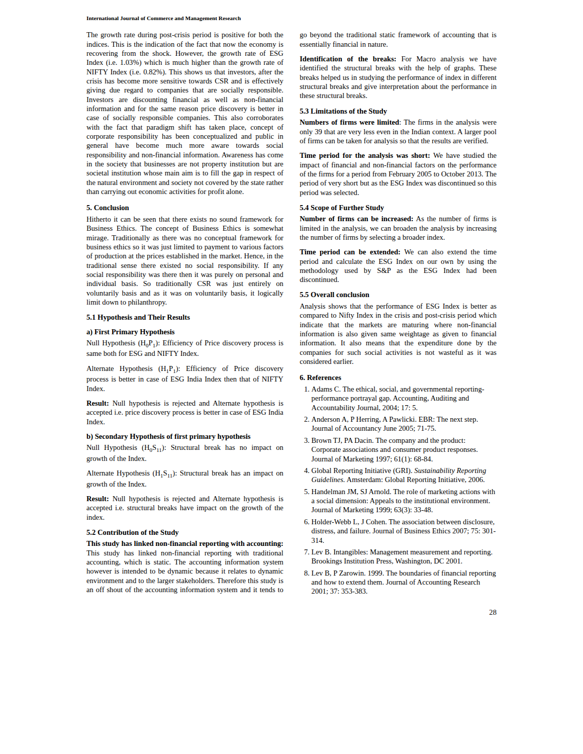International Journal of Commerce and Management Research
The growth rate during post-crisis period is positive for both the indices. This is the indication of the fact that now the economy is recovering from the shock. However, the growth rate of ESG Index (i.e. 1.03%) which is much higher than the growth rate of NIFTY Index (i.e. 0.82%). This shows us that investors, after the crisis has become more sensitive towards CSR and is effectively giving due regard to companies that are socially responsible. Investors are discounting financial as well as non-financial information and for the same reason price discovery is better in case of socially responsible companies. This also corroborates with the fact that paradigm shift has taken place, concept of corporate responsibility has been conceptualized and public in general have become much more aware towards social responsibility and non-financial information. Awareness has come in the society that businesses are not property institution but are societal institution whose main aim is to fill the gap in respect of the natural environment and society not covered by the state rather than carrying out economic activities for profit alone.
5. Conclusion
Hitherto it can be seen that there exists no sound framework for Business Ethics. The concept of Business Ethics is somewhat mirage. Traditionally as there was no conceptual framework for business ethics so it was just limited to payment to various factors of production at the prices established in the market. Hence, in the traditional sense there existed no social responsibility. If any social responsibility was there then it was purely on personal and individual basis. So traditionally CSR was just entirely on voluntarily basis and as it was on voluntarily basis, it logically limit down to philanthropy.
5.1 Hypothesis and Their Results
a) First Primary Hypothesis
Null Hypothesis (H0P1): Efficiency of Price discovery process is same both for ESG and NIFTY Index.
Alternate Hypothesis (H1P1): Efficiency of Price discovery process is better in case of ESG India Index then that of NIFTY Index.
Result: Null hypothesis is rejected and Alternate hypothesis is accepted i.e. price discovery process is better in case of ESG India Index.
b) Secondary Hypothesis of first primary hypothesis
Null Hypothesis (H0S11): Structural break has no impact on growth of the Index.
Alternate Hypothesis (H1S11): Structural break has an impact on growth of the Index.
Result: Null hypothesis is rejected and Alternate hypothesis is accepted i.e. structural breaks have impact on the growth of the index.
5.2 Contribution of the Study
This study has linked non-financial reporting with accounting: This study has linked non-financial reporting with traditional accounting, which is static. The accounting information system however is intended to be dynamic because it relates to dynamic environment and to the larger stakeholders. Therefore this study is an off shout of the accounting information system and it tends to go beyond the traditional static framework of accounting that is essentially financial in nature.
Identification of the breaks: For Macro analysis we have identified the structural breaks with the help of graphs. These breaks helped us in studying the performance of index in different structural breaks and give interpretation about the performance in these structural breaks.
5.3 Limitations of the Study
Numbers of firms were limited: The firms in the analysis were only 39 that are very less even in the Indian context. A larger pool of firms can be taken for analysis so that the results are verified.
Time period for the analysis was short: We have studied the impact of financial and non-financial factors on the performance of the firms for a period from February 2005 to October 2013. The period of very short but as the ESG Index was discontinued so this period was selected.
5.4 Scope of Further Study
Number of firms can be increased: As the number of firms is limited in the analysis, we can broaden the analysis by increasing the number of firms by selecting a broader index.
Time period can be extended: We can also extend the time period and calculate the ESG Index on our own by using the methodology used by S&P as the ESG Index had been discontinued.
5.5 Overall conclusion
Analysis shows that the performance of ESG Index is better as compared to Nifty Index in the crisis and post-crisis period which indicate that the markets are maturing where non-financial information is also given same weightage as given to financial information. It also means that the expenditure done by the companies for such social activities is not wasteful as it was considered earlier.
6. References
Adams C. The ethical, social, and governmental reporting-performance portrayal gap. Accounting, Auditing and Accountability Journal, 2004; 17: 5.
Anderson A, P Herring, A Pawlicki. EBR: The next step. Journal of Accountancy June 2005; 71-75.
Brown TJ, PA Dacin. The company and the product: Corporate associations and consumer product responses. Journal of Marketing 1997; 61(1): 68-84.
Global Reporting Initiative (GRI). Sustainability Reporting Guidelines. Amsterdam: Global Reporting Initiative, 2006.
Handelman JM, SJ Arnold. The role of marketing actions with a social dimension: Appeals to the institutional environment. Journal of Marketing 1999; 63(3): 33-48.
Holder-Webb L, J Cohen. The association between disclosure, distress, and failure. Journal of Business Ethics 2007; 75: 301-314.
Lev B. Intangibles: Management measurement and reporting. Brookings Institution Press, Washington, DC 2001.
Lev B, P Zarowin. 1999. The boundaries of financial reporting and how to extend them. Journal of Accounting Research 2001; 37: 353-383.
28